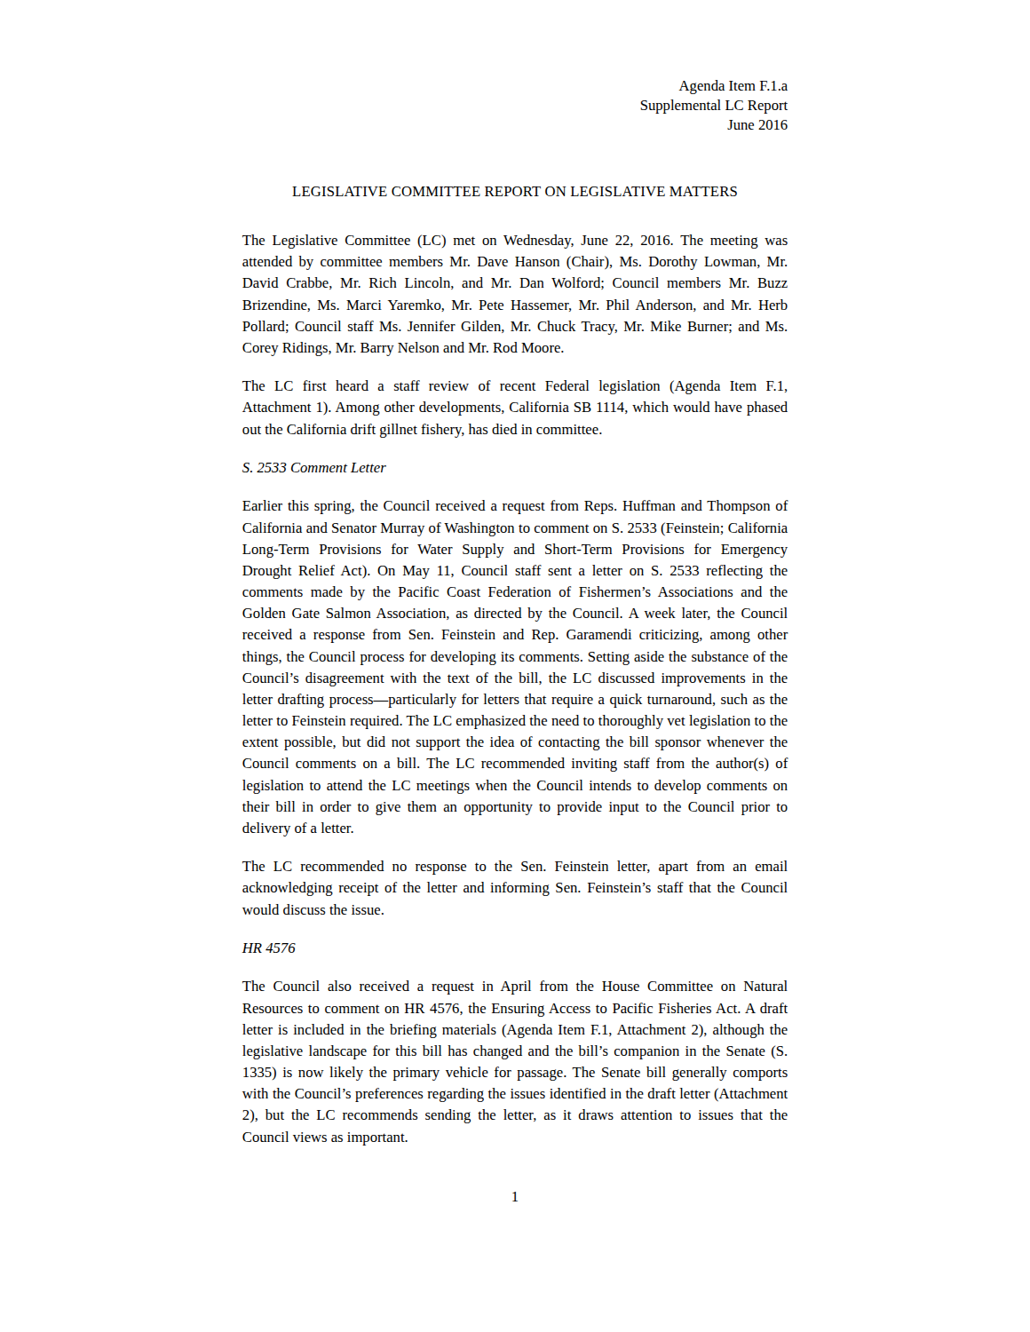Agenda Item F.1.a
Supplemental LC Report
June 2016
LEGISLATIVE COMMITTEE REPORT ON LEGISLATIVE MATTERS
The Legislative Committee (LC) met on Wednesday, June 22, 2016. The meeting was attended by committee members Mr. Dave Hanson (Chair), Ms. Dorothy Lowman, Mr. David Crabbe, Mr. Rich Lincoln, and Mr. Dan Wolford; Council members Mr. Buzz Brizendine, Ms. Marci Yaremko, Mr. Pete Hassemer, Mr. Phil Anderson, and Mr. Herb Pollard; Council staff Ms. Jennifer Gilden, Mr. Chuck Tracy, Mr. Mike Burner; and Ms. Corey Ridings, Mr. Barry Nelson and Mr. Rod Moore.
The LC first heard a staff review of recent Federal legislation (Agenda Item F.1, Attachment 1). Among other developments, California SB 1114, which would have phased out the California drift gillnet fishery, has died in committee.
S. 2533 Comment Letter
Earlier this spring, the Council received a request from Reps. Huffman and Thompson of California and Senator Murray of Washington to comment on S. 2533 (Feinstein; California Long-Term Provisions for Water Supply and Short-Term Provisions for Emergency Drought Relief Act). On May 11, Council staff sent a letter on S. 2533 reflecting the comments made by the Pacific Coast Federation of Fishermen’s Associations and the Golden Gate Salmon Association, as directed by the Council. A week later, the Council received a response from Sen. Feinstein and Rep. Garamendi criticizing, among other things, the Council process for developing its comments. Setting aside the substance of the Council’s disagreement with the text of the bill, the LC discussed improvements in the letter drafting process—particularly for letters that require a quick turnaround, such as the letter to Feinstein required. The LC emphasized the need to thoroughly vet legislation to the extent possible, but did not support the idea of contacting the bill sponsor whenever the Council comments on a bill. The LC recommended inviting staff from the author(s) of legislation to attend the LC meetings when the Council intends to develop comments on their bill in order to give them an opportunity to provide input to the Council prior to delivery of a letter.
The LC recommended no response to the Sen. Feinstein letter, apart from an email acknowledging receipt of the letter and informing Sen. Feinstein’s staff that the Council would discuss the issue.
HR 4576
The Council also received a request in April from the House Committee on Natural Resources to comment on HR 4576, the Ensuring Access to Pacific Fisheries Act. A draft letter is included in the briefing materials (Agenda Item F.1, Attachment 2), although the legislative landscape for this bill has changed and the bill’s companion in the Senate (S. 1335) is now likely the primary vehicle for passage. The Senate bill generally comports with the Council’s preferences regarding the issues identified in the draft letter (Attachment 2), but the LC recommends sending the letter, as it draws attention to issues that the Council views as important.
1